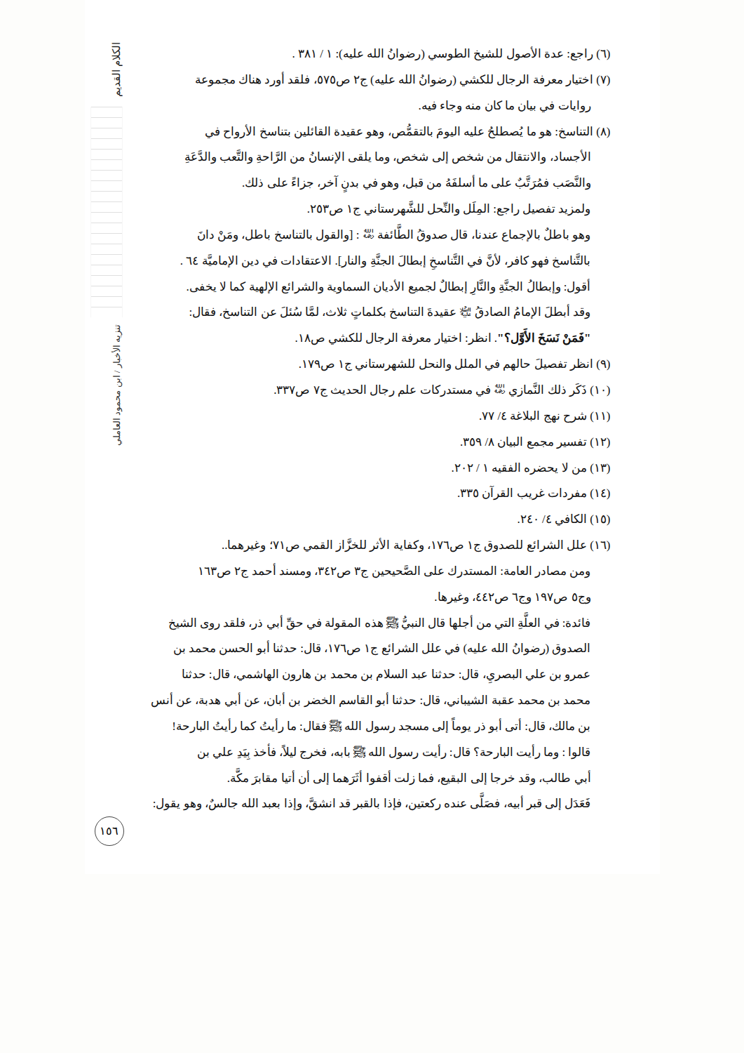الكلام القديم
تنزيه الأخبار / ابن محمود العاملي
(٦) راجع: عدة الأصول للشيخ الطوسي (رضوانُ الله عليه): ١ / ٣٨١ .
(٧) اختيار معرفة الرجال للكشي (رضوانُ الله عليه) ج٢ ص٥٧٥، فلقد أورد هناك مجموعة
روايات في بيان ما كان منه وجاء فيه.
(٨) التناسخ: هو ما يُصطلحُ عليه اليومَ بالتقمُّص، وهو عقيدة القائلين بتناسخ الأرواح في
الأجساد، والانتقال من شخص إلى شخص، وما يلقى الإنسانُ من الرَّاحةِ والتَّعب والدَّعَةِ
والنَّصَب فمُرَتَّبٌ على ما أسلفَهُ من قبل، وهو في بدنٍ آخر، جزاءً على ذلك.
ولمزيد تفصيل راجع: المِلَل والنِّحل للشَّهرستاني ج١ ص٢٥٣.
وهو باطلٌ بالإجماع عندنا، قال صدوقُ الطَّائفة ﵀ : [والقول بالتناسخ باطل، ومَنْ دانَ
بالتَّناسخ فهو كافر، لأنَّ في التَّناسخِ إبطالَ الجنَّةِ والنار]. الاعتقادات في دين الإماميَّة ٦٤ .
أقول: وإبطالُ الجنَّةِ والنَّارِ إبطالٌ لجميع الأديان السماوية والشرائع الإلهية كما لا يخفى.
وقد أبطلَ الإمامُ الصادقُ ﵇ عقيدةَ التناسخ بكلماتٍ ثلاث، لمَّا سُئلَ عن التناسخ، فقال:
"فَمَنْ نَسَخَ الأَوَّل؟". انظر: اختيار معرفة الرجال للكشي ص١٨.
(٩) انظر تفصيلَ حالهم في الملل والنحل للشهرستاني ج١ ص١٧٩.
(١٠) ذَكَر ذلك النَّمازي ﵀ في مستدركات علم رجال الحديث ج٧ ص٣٣٧.
(١١) شرح نهج البلاغة ٤/ ٧٧.
(١٢) تفسير مجمع البيان ٨/ ٣٥٩.
(١٣) من لا يحضره الفقيه ١ / ٢٠٢.
(١٤) مفردات غريب القرآن ٣٣٥.
(١٥) الكافي ٤/ ٢٤٠.
(١٦) علل الشرائع للصدوق ج١ ص١٧٦، وكفاية الأثر للخزَّاز القمي ص٧١؛ وغيرهما..
ومن مصادر العامة: المستدرك على الصَّحيحين ج٣ ص٣٤٢، ومسند أحمد ج٢ ص١٦٣
وج٥ ص١٩٧ وج٦ ص٤٤٢، وغيرها.
فائدة: في العلَّةِ التي من أجلها قال النبيُّ ﷺ هذه المقولة في حقِّ أبي ذر، فلقد روى الشيخ
الصدوق (رضوانُ الله عليه) في علل الشرائع ج١ ص١٧٦، قال: حدثنا أبو الحسن محمد بن
عمرو بن علي البصريِ، قال: حدثنا عبد السلام بن محمد بن هارون الهاشمي، قال: حدثنا
محمد بن محمد عقبة الشيباني، قال: حدثنا أبو القاسم الخضر بن أبان، عن أبي هدبة، عن أنس
بن مالك، قال: أتى أبو ذر يوماً إلى مسجد رسول الله ﷺ فقال: ما رأيتُ كما رأيتُ البارحة!
قالوا : وما رأيت البارحة؟ قال: رأيت رسول الله ﷺ بابه، فخرج ليلاً، فأخذ بِيَدِ علي بن
أبي طالب، وقد خرجا إلى البقيع، فما زلت أقفوا أثَرَهما إلى أن أتيا مقابرَ مكَّة.
فَعَدَل إلى قبر أبيه، فصَلَّى عنده ركعتين، فإذا بالقبر قد انشقَّ، وإذا بعبد الله جالسٌ، وهو يقول:
١٥٦